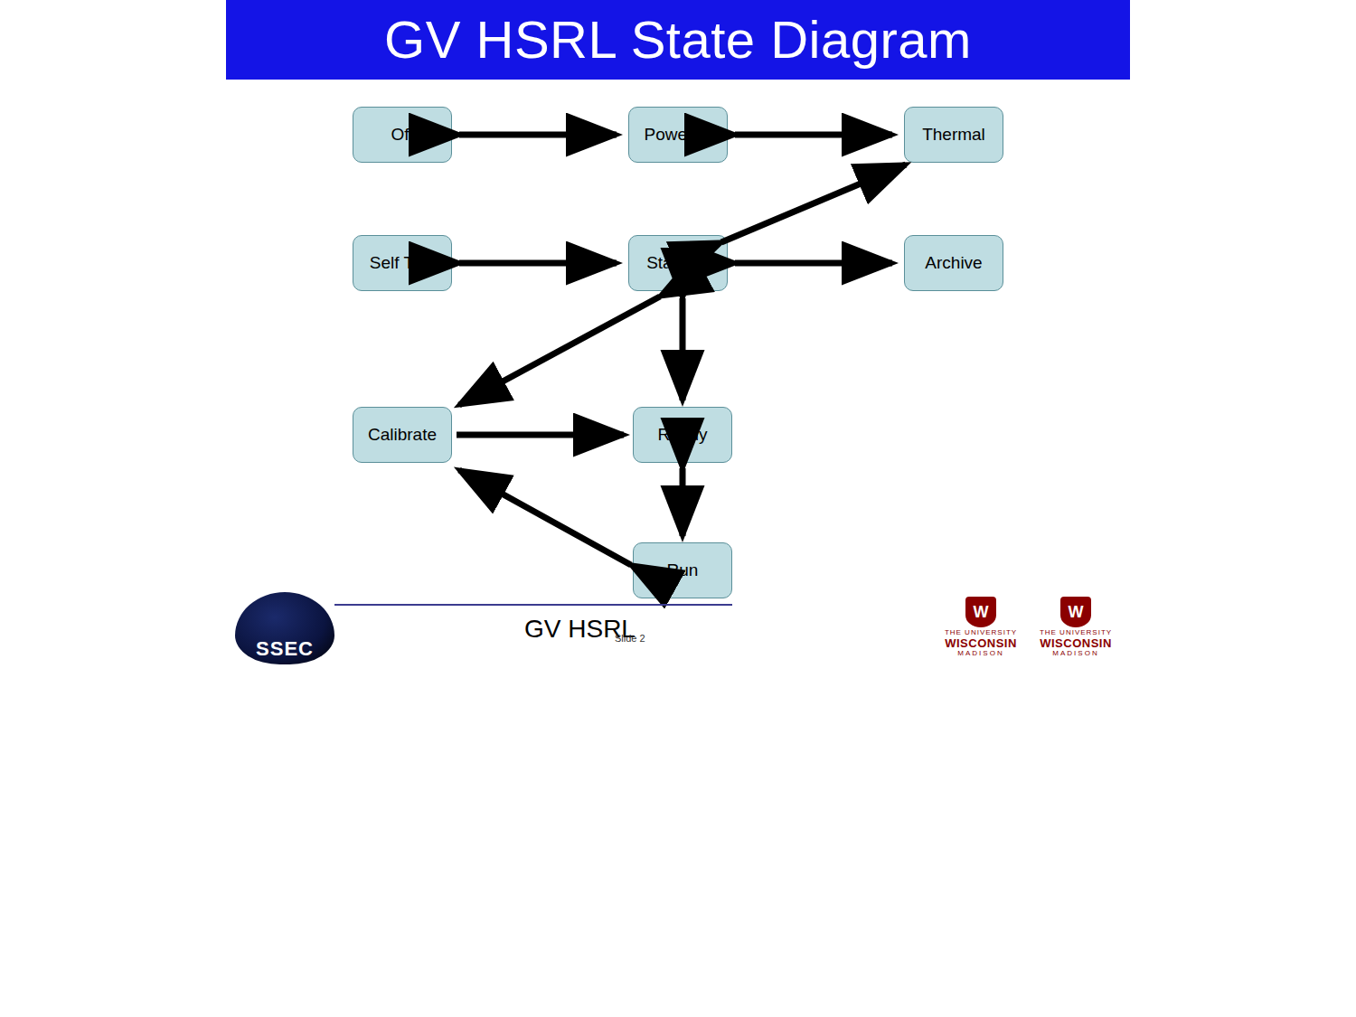GV HSRL State Diagram
Off
Powered
Thermal
Self Test
Standby
Archive
Calibrate
Ready
Run
GV HSRL
Slide 2
SSEC
W
THE UNIVERSITY
WISCONSIN
MADISON
W
THE UNIVERSITY
WISCONSIN
MADISON